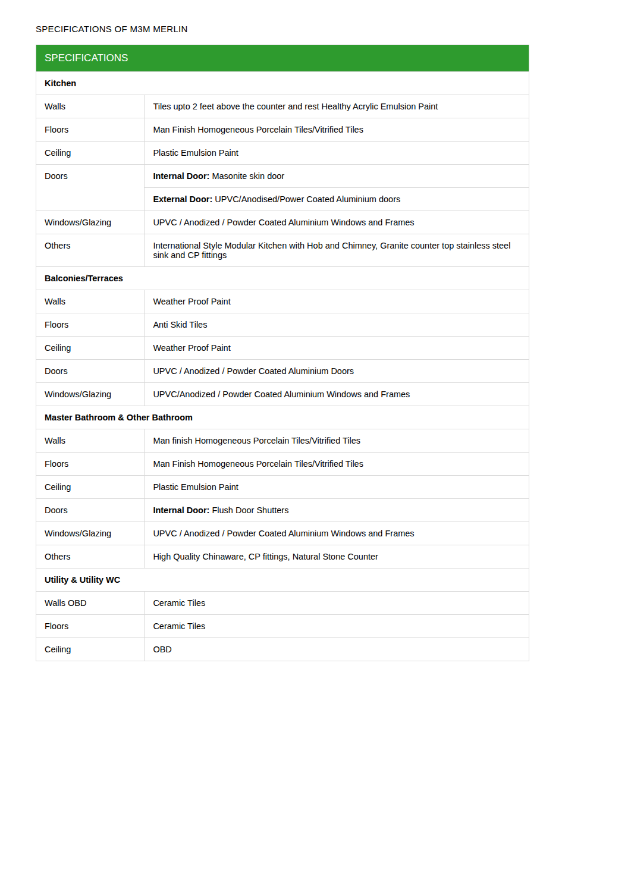SPECIFICATIONS OF M3M MERLIN
SPECIFICATIONS
| Kitchen |
| --- |
| Walls | Tiles upto 2 feet above the counter and rest Healthy Acrylic Emulsion Paint |
| Floors | Man Finish Homogeneous Porcelain Tiles/Vitrified Tiles |
| Ceiling | Plastic Emulsion Paint |
| Doors | Internal Door: Masonite skin door |
| External Door: UPVC/Anodised/Power Coated Aluminium doors |
| Windows/Glazing | UPVC / Anodized / Powder Coated Aluminium Windows and Frames |
| Others | International Style Modular Kitchen with Hob and Chimney, Granite counter top stainless steel sink and CP fittings |
| Balconies/Terraces |
| Walls | Weather Proof Paint |
| Floors | Anti Skid Tiles |
| Ceiling | Weather Proof Paint |
| Doors | UPVC / Anodized / Powder Coated Aluminium Doors |
| Windows/Glazing | UPVC/Anodized / Powder Coated Aluminium Windows and Frames |
| Master Bathroom & Other Bathroom |
| Walls | Man finish Homogeneous Porcelain Tiles/Vitrified Tiles |
| Floors | Man Finish Homogeneous Porcelain Tiles/Vitrified Tiles |
| Ceiling | Plastic Emulsion Paint |
| Doors | Internal Door: Flush Door Shutters |
| Windows/Glazing | UPVC / Anodized / Powder Coated Aluminium Windows and Frames |
| Others | High Quality Chinaware, CP fittings, Natural Stone Counter |
| Utility & Utility WC |
| Walls OBD | Ceramic Tiles |
| Floors | Ceramic Tiles |
| Ceiling | OBD |